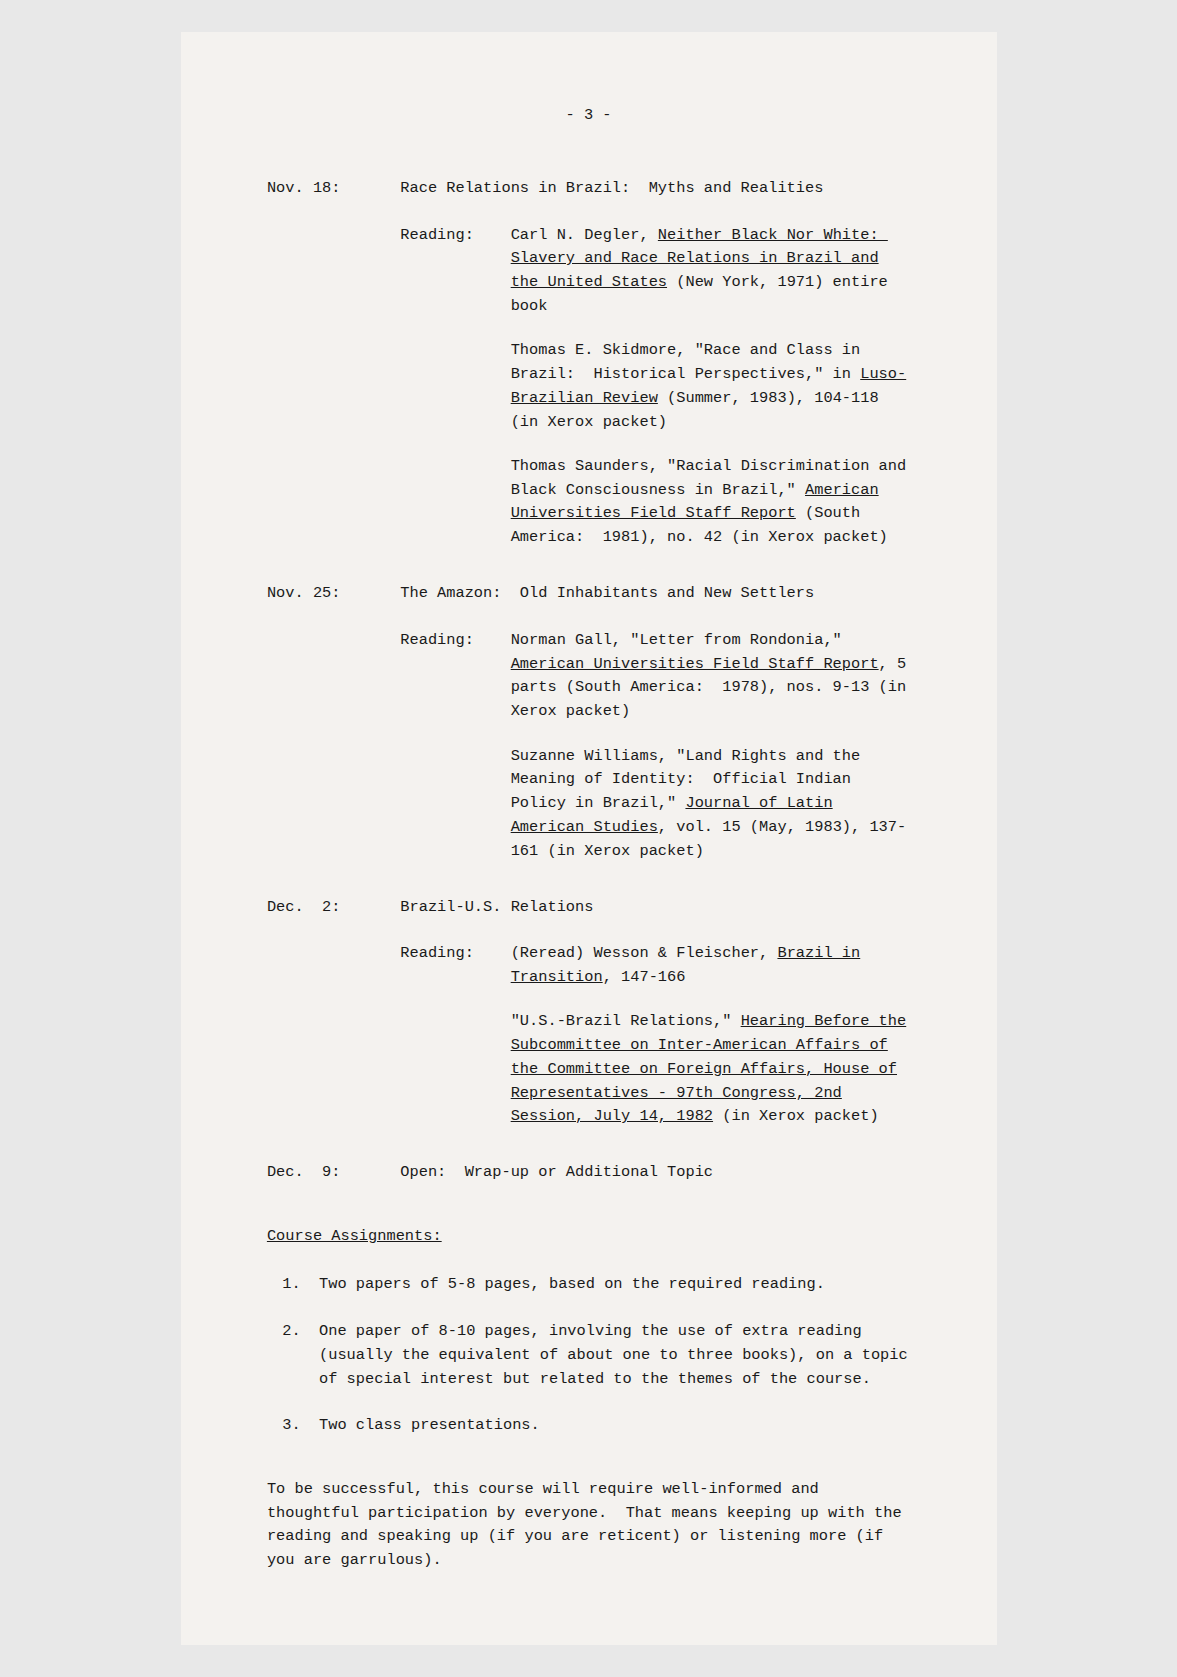- 3 -
Nov. 18:
Race Relations in Brazil: Myths and Realities
Reading:
Carl N. Degler, Neither Black Nor White: Slavery and Race Relations in Brazil and the United States (New York, 1971) entire book
Thomas E. Skidmore, "Race and Class in Brazil: Historical Perspectives," in Luso-Brazilian Review (Summer, 1983), 104-118 (in Xerox packet)
Thomas Saunders, "Racial Discrimination and Black Consciousness in Brazil," American Universities Field Staff Report (South America: 1981), no. 42 (in Xerox packet)
Nov. 25:
The Amazon: Old Inhabitants and New Settlers
Reading:
Norman Gall, "Letter from Rondonia," American Universities Field Staff Report, 5 parts (South America: 1978), nos. 9-13 (in Xerox packet)
Suzanne Williams, "Land Rights and the Meaning of Identity: Official Indian Policy in Brazil," Journal of Latin American Studies, vol. 15 (May, 1983), 137-161 (in Xerox packet)
Dec. 2:
Brazil-U.S. Relations
Reading:
(Reread) Wesson & Fleischer, Brazil in Transition, 147-166
"U.S.-Brazil Relations," Hearing Before the Subcommittee on Inter-American Affairs of the Committee on Foreign Affairs, House of Representatives - 97th Congress, 2nd Session, July 14, 1982 (in Xerox packet)
Dec. 9:
Open: Wrap-up or Additional Topic
Course Assignments:
Two papers of 5-8 pages, based on the required reading.
One paper of 8-10 pages, involving the use of extra reading (usually the equivalent of about one to three books), on a topic of special interest but related to the themes of the course.
Two class presentations.
To be successful, this course will require well-informed and thoughtful participation by everyone. That means keeping up with the reading and speaking up (if you are reticent) or listening more (if you are garrulous).